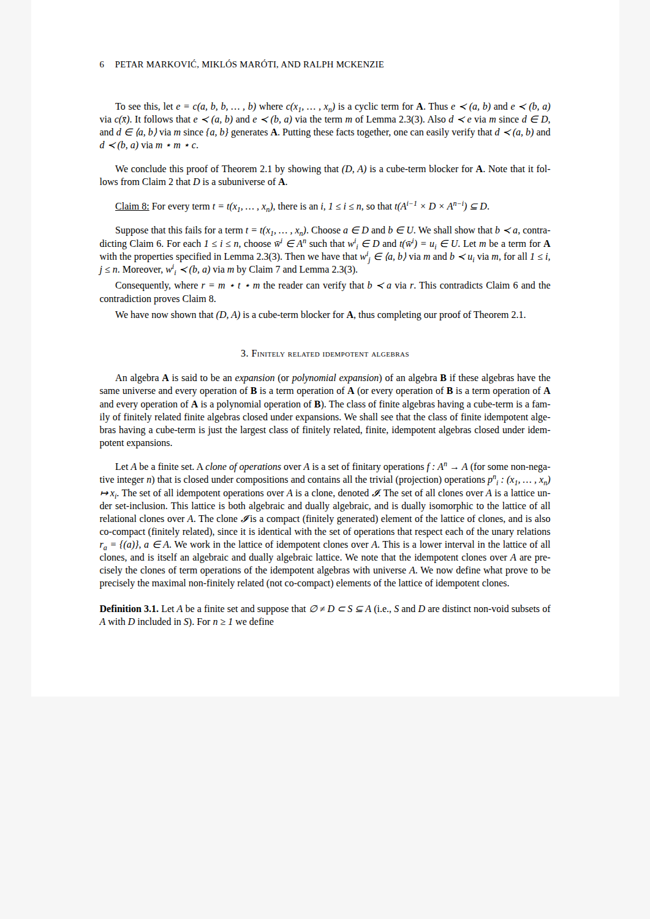6 PETAR MARKOVIĆ, MIKLÓS MARÓTI, AND RALPH MCKENZIE
To see this, let e = c(a, b, b, … , b) where c(x1, … , xn) is a cyclic term for A. Thus e ≺ (a, b) and e ≺ (b, a) via c(x̄). It follows that e ≺ (a, b) and e ≺ (b, a) via the term m of Lemma 2.3(3). Also d ≺ e via m since d ∈ D, and d ∈ ⟨a, b⟩ via m since {a, b} generates A. Putting these facts together, one can easily verify that d ≺ (a, b) and d ≺ (b, a) via m ⋆ m ⋆ c.
We conclude this proof of Theorem 2.1 by showing that (D, A) is a cube-term blocker for A. Note that it follows from Claim 2 that D is a subuniverse of A.
Claim 8: For every term t = t(x1, … , xn), there is an i, 1 ≤ i ≤ n, so that t(Ai−1 × D × An−i) ⊆ D.
Suppose that this fails for a term t = t(x1, … , xn). Choose a ∈ D and b ∈ U. We shall show that b ≺ a, contradicting Claim 6. For each 1 ≤ i ≤ n, choose w̄i ∈ An such that wii ∈ D and t(w̄i) = ui ∈ U. Let m be a term for A with the properties specified in Lemma 2.3(3). Then we have that wij ∈ ⟨a, b⟩ via m and b ≺ ui via m, for all 1 ≤ i, j ≤ n. Moreover, wii ≺ (b, a) via m by Claim 7 and Lemma 2.3(3).
Consequently, where r = m ⋆ t ⋆ m the reader can verify that b ≺ a via r. This contradicts Claim 6 and the contradiction proves Claim 8.
We have now shown that (D, A) is a cube-term blocker for A, thus completing our proof of Theorem 2.1.
3. Finitely related idempotent algebras
An algebra A is said to be an expansion (or polynomial expansion) of an algebra B if these algebras have the same universe and every operation of B is a term operation of A (or every operation of B is a term operation of A and every operation of A is a polynomial operation of B). The class of finite algebras having a cube-term is a family of finitely related finite algebras closed under expansions. We shall see that the class of finite idempotent algebras having a cube-term is just the largest class of finitely related, finite, idempotent algebras closed under idempotent expansions.
Let A be a finite set. A clone of operations over A is a set of finitary operations f : An → A (for some non-negative integer n) that is closed under compositions and contains all the trivial (projection) operations pni : (x1, … , xn) ↦ xi. The set of all idempotent operations over A is a clone, denoted 𝓘. The set of all clones over A is a lattice under set-inclusion. This lattice is both algebraic and dually algebraic, and is dually isomorphic to the lattice of all relational clones over A. The clone 𝓘 is a compact (finitely generated) element of the lattice of clones, and is also co-compact (finitely related), since it is identical with the set of operations that respect each of the unary relations ra = {(a)}, a ∈ A. We work in the lattice of idempotent clones over A. This is a lower interval in the lattice of all clones, and is itself an algebraic and dually algebraic lattice. We note that the idempotent clones over A are precisely the clones of term operations of the idempotent algebras with universe A. We now define what prove to be precisely the maximal non-finitely related (not co-compact) elements of the lattice of idempotent clones.
Definition 3.1. Let A be a finite set and suppose that ∅ ≠ D ⊂ S ⊆ A (i.e., S and D are distinct non-void subsets of A with D included in S). For n ≥ 1 we define